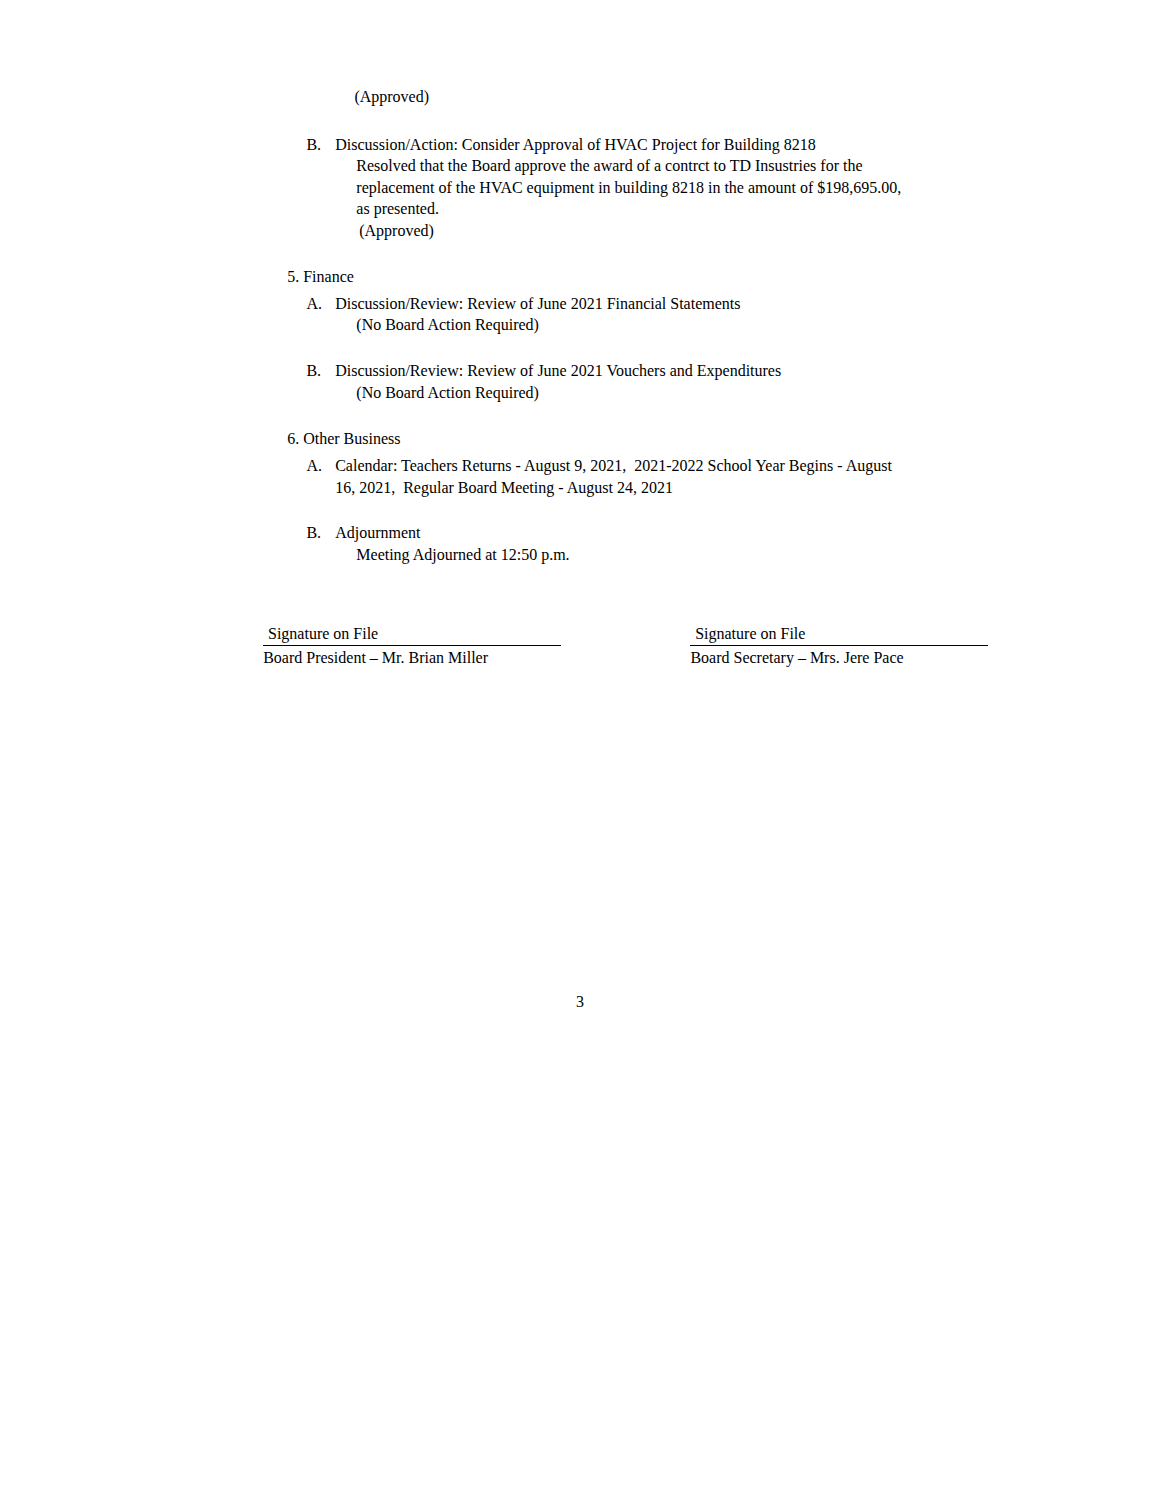(Approved)
B.
Discussion/Action: Consider Approval of HVAC Project for Building 8218
Resolved that the Board approve the award of a contrct to TD Insustries for the replacement of the HVAC equipment in building 8218 in the amount of $198,695.00, as presented.
(Approved)
5. Finance
A.
Discussion/Review: Review of June 2021 Financial Statements
(No Board Action Required)
B.
Discussion/Review: Review of June 2021 Vouchers and Expenditures
(No Board Action Required)
6. Other Business
A.
Calendar: Teachers Returns - August 9, 2021, 2021-2022 School Year Begins - August 16, 2021, Regular Board Meeting - August 24, 2021
B.
Adjournment
Meeting Adjourned at 12:50 p.m.
Signature on File
Board President – Mr. Brian Miller
Signature on File
Board Secretary – Mrs. Jere Pace
3